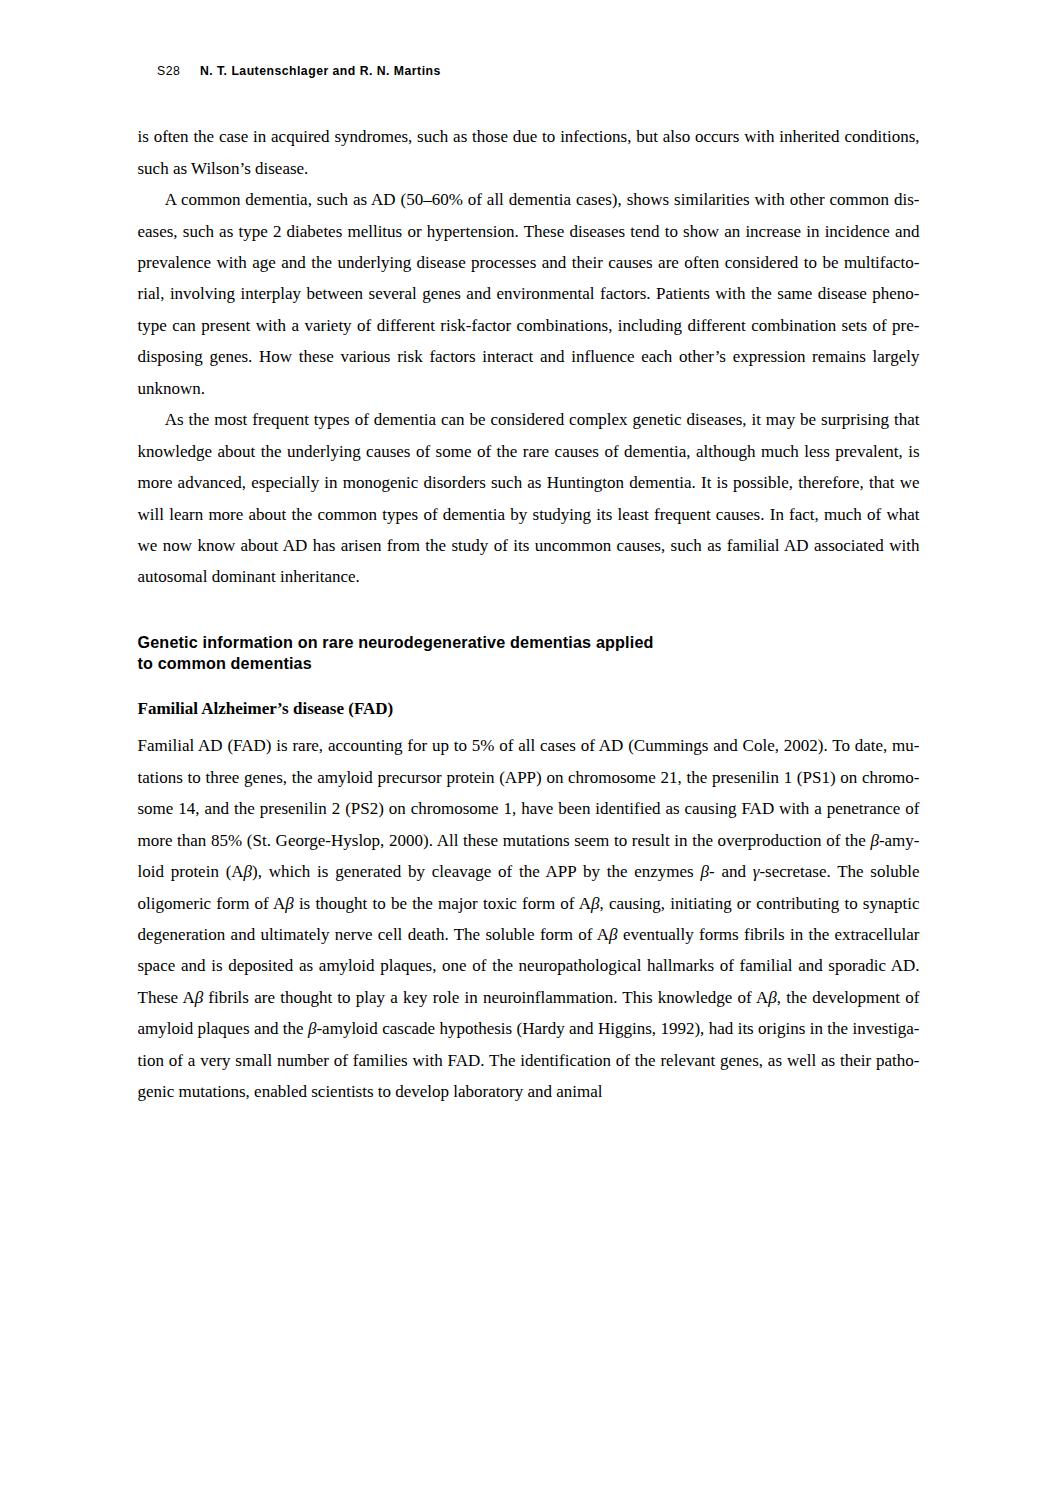S28 N. T. Lautenschlager and R. N. Martins
is often the case in acquired syndromes, such as those due to infections, but also occurs with inherited conditions, such as Wilson’s disease.
A common dementia, such as AD (50–60% of all dementia cases), shows similarities with other common diseases, such as type 2 diabetes mellitus or hypertension. These diseases tend to show an increase in incidence and prevalence with age and the underlying disease processes and their causes are often considered to be multifactorial, involving interplay between several genes and environmental factors. Patients with the same disease phenotype can present with a variety of different risk-factor combinations, including different combination sets of predisposing genes. How these various risk factors interact and influence each other’s expression remains largely unknown.
As the most frequent types of dementia can be considered complex genetic diseases, it may be surprising that knowledge about the underlying causes of some of the rare causes of dementia, although much less prevalent, is more advanced, especially in monogenic disorders such as Huntington dementia. It is possible, therefore, that we will learn more about the common types of dementia by studying its least frequent causes. In fact, much of what we now know about AD has arisen from the study of its uncommon causes, such as familial AD associated with autosomal dominant inheritance.
Genetic information on rare neurodegenerative dementias applied
to common dementias
Familial Alzheimer’s disease (FAD)
Familial AD (FAD) is rare, accounting for up to 5% of all cases of AD (Cummings and Cole, 2002). To date, mutations to three genes, the amyloid precursor protein (APP) on chromosome 21, the presenilin 1 (PS1) on chromosome 14, and the presenilin 2 (PS2) on chromosome 1, have been identified as causing FAD with a penetrance of more than 85% (St. George-Hyslop, 2000). All these mutations seem to result in the overproduction of the β-amyloid protein (Aβ), which is generated by cleavage of the APP by the enzymes β- and γ-secretase. The soluble oligomeric form of Aβ is thought to be the major toxic form of Aβ, causing, initiating or contributing to synaptic degeneration and ultimately nerve cell death. The soluble form of Aβ eventually forms fibrils in the extracellular space and is deposited as amyloid plaques, one of the neuropathological hallmarks of familial and sporadic AD. These Aβ fibrils are thought to play a key role in neuroinflammation. This knowledge of Aβ, the development of amyloid plaques and the β-amyloid cascade hypothesis (Hardy and Higgins, 1992), had its origins in the investigation of a very small number of families with FAD. The identification of the relevant genes, as well as their pathogenic mutations, enabled scientists to develop laboratory and animal